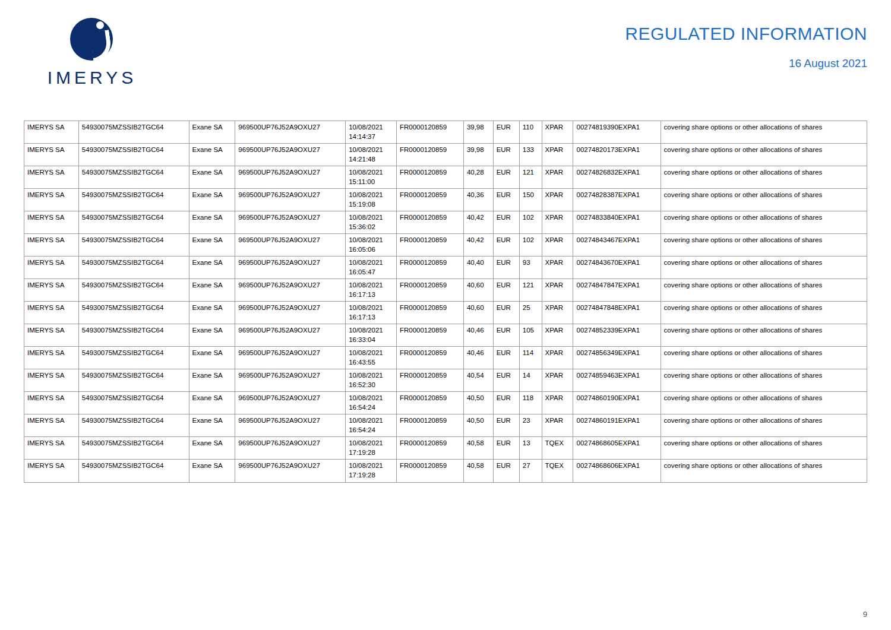IMERYS
REGULATED INFORMATION
16 August 2021
| IMERYS SA | 54930075MZSSIB2TGC64 | Exane SA | 969500UP76J52A9OXU27 | 10/08/2021 14:14:37 | FR0000120859 | 39,98 | EUR | 110 | XPAR | 00274819390EXPA1 | covering share options or other allocations of shares |
| IMERYS SA | 54930075MZSSIB2TGC64 | Exane SA | 969500UP76J52A9OXU27 | 10/08/2021 14:21:48 | FR0000120859 | 39,98 | EUR | 133 | XPAR | 00274820173EXPA1 | covering share options or other allocations of shares |
| IMERYS SA | 54930075MZSSIB2TGC64 | Exane SA | 969500UP76J52A9OXU27 | 10/08/2021 15:11:00 | FR0000120859 | 40,28 | EUR | 121 | XPAR | 00274826832EXPA1 | covering share options or other allocations of shares |
| IMERYS SA | 54930075MZSSIB2TGC64 | Exane SA | 969500UP76J52A9OXU27 | 10/08/2021 15:19:08 | FR0000120859 | 40,36 | EUR | 150 | XPAR | 00274828387EXPA1 | covering share options or other allocations of shares |
| IMERYS SA | 54930075MZSSIB2TGC64 | Exane SA | 969500UP76J52A9OXU27 | 10/08/2021 15:36:02 | FR0000120859 | 40,42 | EUR | 102 | XPAR | 00274833840EXPA1 | covering share options or other allocations of shares |
| IMERYS SA | 54930075MZSSIB2TGC64 | Exane SA | 969500UP76J52A9OXU27 | 10/08/2021 16:05:06 | FR0000120859 | 40,42 | EUR | 102 | XPAR | 00274843467EXPA1 | covering share options or other allocations of shares |
| IMERYS SA | 54930075MZSSIB2TGC64 | Exane SA | 969500UP76J52A9OXU27 | 10/08/2021 16:05:47 | FR0000120859 | 40,40 | EUR | 93 | XPAR | 00274843670EXPA1 | covering share options or other allocations of shares |
| IMERYS SA | 54930075MZSSIB2TGC64 | Exane SA | 969500UP76J52A9OXU27 | 10/08/2021 16:17:13 | FR0000120859 | 40,60 | EUR | 121 | XPAR | 00274847847EXPA1 | covering share options or other allocations of shares |
| IMERYS SA | 54930075MZSSIB2TGC64 | Exane SA | 969500UP76J52A9OXU27 | 10/08/2021 16:17:13 | FR0000120859 | 40,60 | EUR | 25 | XPAR | 00274847848EXPA1 | covering share options or other allocations of shares |
| IMERYS SA | 54930075MZSSIB2TGC64 | Exane SA | 969500UP76J52A9OXU27 | 10/08/2021 16:33:04 | FR0000120859 | 40,46 | EUR | 105 | XPAR | 00274852339EXPA1 | covering share options or other allocations of shares |
| IMERYS SA | 54930075MZSSIB2TGC64 | Exane SA | 969500UP76J52A9OXU27 | 10/08/2021 16:43:55 | FR0000120859 | 40,46 | EUR | 114 | XPAR | 00274856349EXPA1 | covering share options or other allocations of shares |
| IMERYS SA | 54930075MZSSIB2TGC64 | Exane SA | 969500UP76J52A9OXU27 | 10/08/2021 16:52:30 | FR0000120859 | 40,54 | EUR | 14 | XPAR | 00274859463EXPA1 | covering share options or other allocations of shares |
| IMERYS SA | 54930075MZSSIB2TGC64 | Exane SA | 969500UP76J52A9OXU27 | 10/08/2021 16:54:24 | FR0000120859 | 40,50 | EUR | 118 | XPAR | 00274860190EXPA1 | covering share options or other allocations of shares |
| IMERYS SA | 54930075MZSSIB2TGC64 | Exane SA | 969500UP76J52A9OXU27 | 10/08/2021 16:54:24 | FR0000120859 | 40,50 | EUR | 23 | XPAR | 00274860191EXPA1 | covering share options or other allocations of shares |
| IMERYS SA | 54930075MZSSIB2TGC64 | Exane SA | 969500UP76J52A9OXU27 | 10/08/2021 17:19:28 | FR0000120859 | 40,58 | EUR | 13 | TQEX | 00274868605EXPA1 | covering share options or other allocations of shares |
| IMERYS SA | 54930075MZSSIB2TGC64 | Exane SA | 969500UP76J52A9OXU27 | 10/08/2021 17:19:28 | FR0000120859 | 40,58 | EUR | 27 | TQEX | 00274868606EXPA1 | covering share options or other allocations of shares |
9